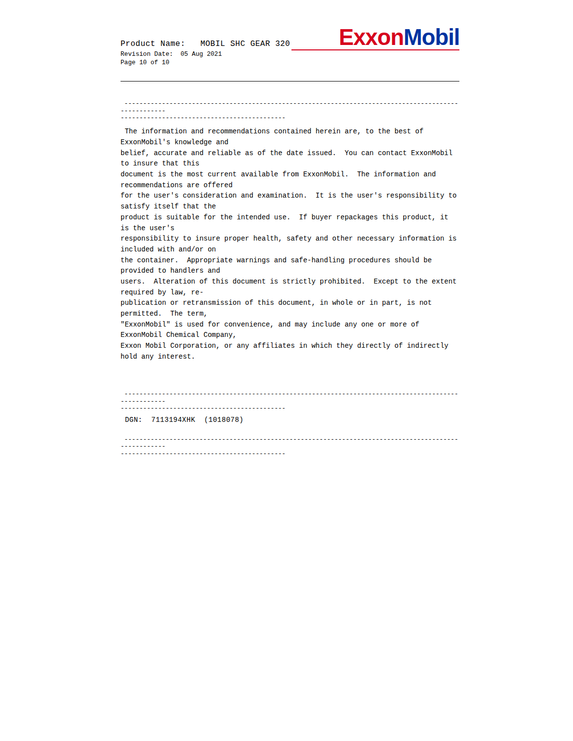Exxon Mobil
Product Name: MOBIL SHC GEAR 320
Revision Date: 05 Aug 2021
Page 10 of 10
----------------------------------------------------------------------------------------------------- --------------------------------------------
The information and recommendations contained herein are, to the best of ExxonMobil's knowledge and belief, accurate and reliable as of the date issued. You can contact ExxonMobil to insure that this document is the most current available from ExxonMobil. The information and recommendations are offered for the user's consideration and examination. It is the user's responsibility to satisfy itself that the product is suitable for the intended use. If buyer repackages this product, it is the user's responsibility to insure proper health, safety and other necessary information is included with and/or on the container. Appropriate warnings and safe-handling procedures should be provided to handlers and users. Alteration of this document is strictly prohibited. Except to the extent required by law, re- publication or retransmission of this document, in whole or in part, is not permitted. The term, "ExxonMobil" is used for convenience, and may include any one or more of ExxonMobil Chemical Company, Exxon Mobil Corporation, or any affiliates in which they directly of indirectly hold any interest.
----------------------------------------------------------------------------------------------------- --------------------------------------------
DGN: 7113194XHK (1018078)
----------------------------------------------------------------------------------------------------- --------------------------------------------